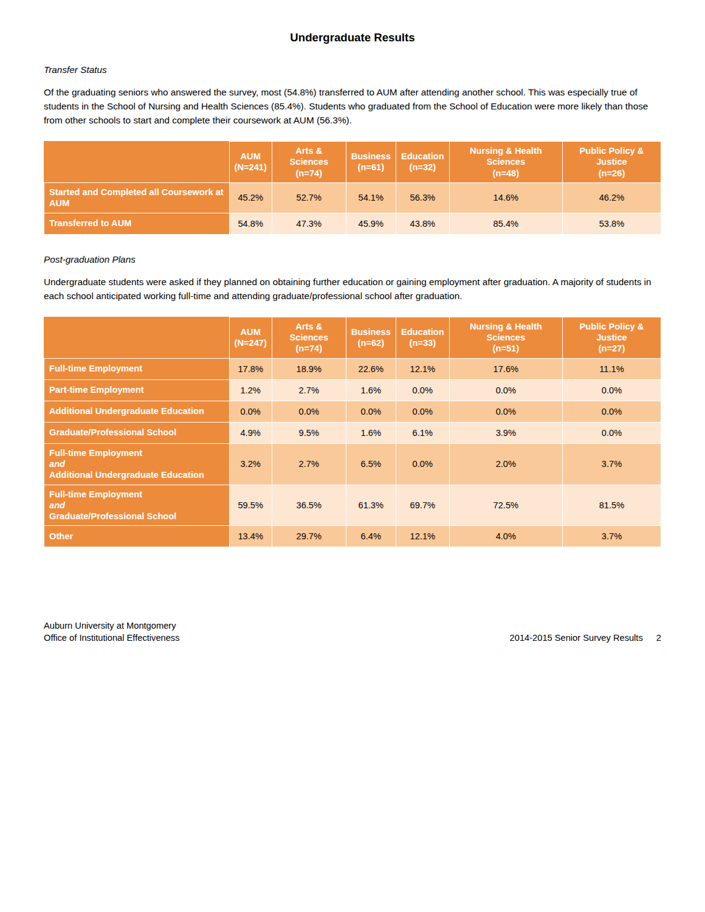Undergraduate Results
Transfer Status
Of the graduating seniors who answered the survey, most (54.8%) transferred to AUM after attending another school. This was especially true of students in the School of Nursing and Health Sciences (85.4%). Students who graduated from the School of Education were more likely than those from other schools to start and complete their coursework at AUM (56.3%).
| | AUM (N=241) | Arts & Sciences (n=74) | Business (n=61) | Education (n=32) | Nursing & Health Sciences (n=48) | Public Policy & Justice (n=26) |
| --- | --- | --- | --- | --- | --- | --- |
| Started and Completed all Coursework at AUM | 45.2% | 52.7% | 54.1% | 56.3% | 14.6% | 46.2% |
| Transferred to AUM | 54.8% | 47.3% | 45.9% | 43.8% | 85.4% | 53.8% |
Post-graduation Plans
Undergraduate students were asked if they planned on obtaining further education or gaining employment after graduation. A majority of students in each school anticipated working full-time and attending graduate/professional school after graduation.
| | AUM (N=247) | Arts & Sciences (n=74) | Business (n=62) | Education (n=33) | Nursing & Health Sciences (n=51) | Public Policy & Justice (n=27) |
| --- | --- | --- | --- | --- | --- | --- |
| Full-time Employment | 17.8% | 18.9% | 22.6% | 12.1% | 17.6% | 11.1% |
| Part-time Employment | 1.2% | 2.7% | 1.6% | 0.0% | 0.0% | 0.0% |
| Additional Undergraduate Education | 0.0% | 0.0% | 0.0% | 0.0% | 0.0% | 0.0% |
| Graduate/Professional School | 4.9% | 9.5% | 1.6% | 6.1% | 3.9% | 0.0% |
| Full-time Employment and Additional Undergraduate Education | 3.2% | 2.7% | 6.5% | 0.0% | 2.0% | 3.7% |
| Full-time Employment and Graduate/Professional School | 59.5% | 36.5% | 61.3% | 69.7% | 72.5% | 81.5% |
| Other | 13.4% | 29.7% | 6.4% | 12.1% | 4.0% | 3.7% |
Auburn University at Montgomery
Office of Institutional Effectiveness
2014-2015 Senior Survey Results 2